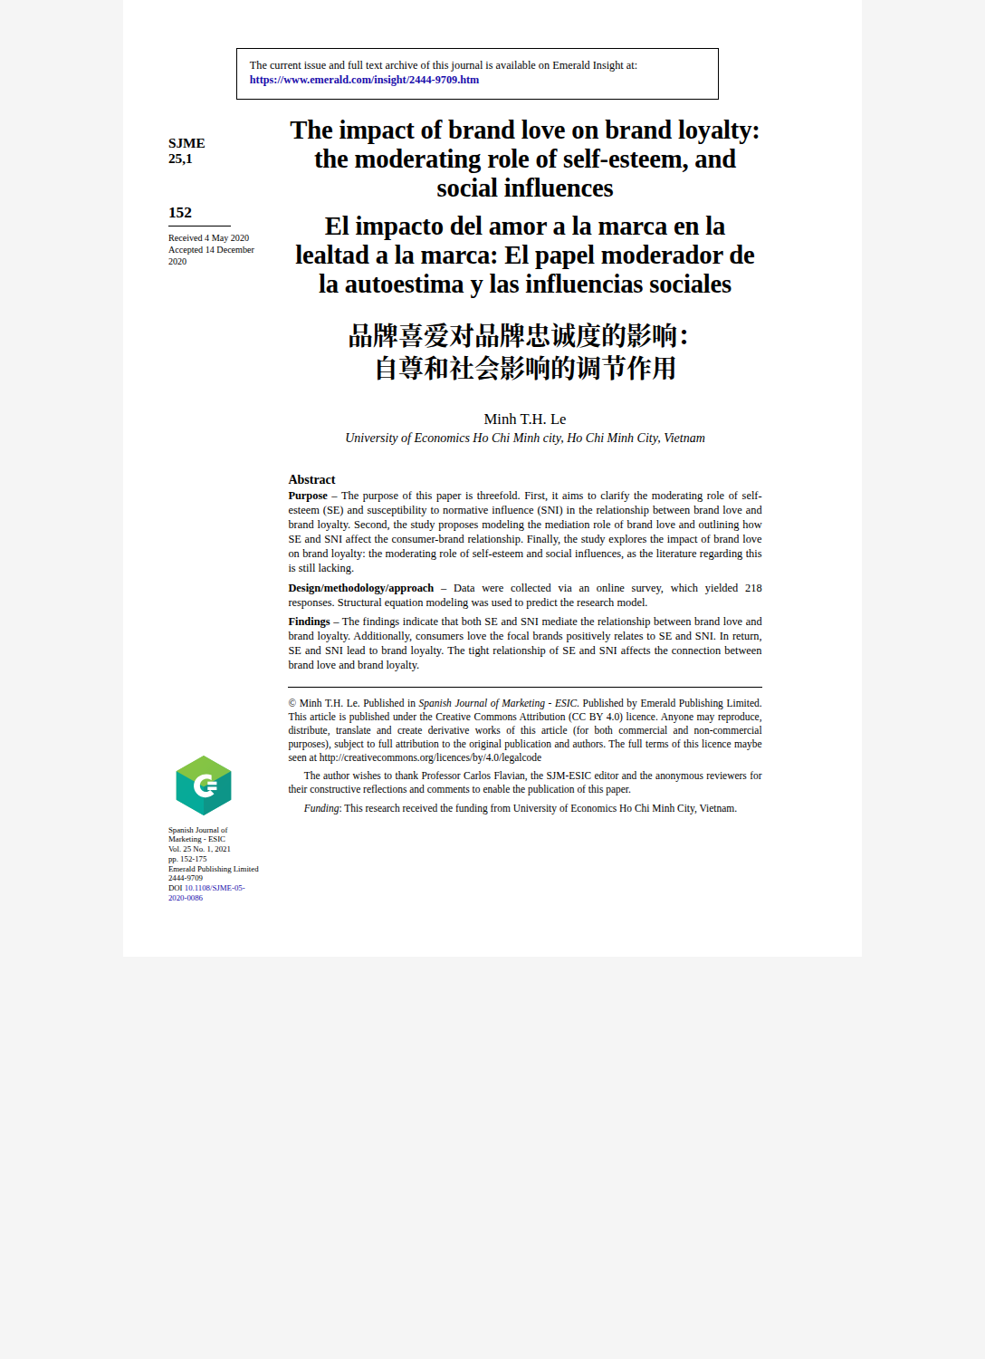The current issue and full text archive of this journal is available on Emerald Insight at:
https://www.emerald.com/insight/2444-9709.htm
SJME
25,1
152
Received 4 May 2020
Accepted 14 December 2020
The impact of brand love on brand loyalty: the moderating role of self-esteem, and social influences
El impacto del amor a la marca en la lealtad a la marca: El papel moderador de la autoestima y las influencias sociales
品牌喜爱对品牌忠诚度的影响：
自尊和社会影响的调节作用
Minh T.H. Le
University of Economics Ho Chi Minh city, Ho Chi Minh City, Vietnam
Abstract
Purpose – The purpose of this paper is threefold. First, it aims to clarify the moderating role of self-esteem (SE) and susceptibility to normative influence (SNI) in the relationship between brand love and brand loyalty. Second, the study proposes modeling the mediation role of brand love and outlining how SE and SNI affect the consumer-brand relationship. Finally, the study explores the impact of brand love on brand loyalty: the moderating role of self-esteem and social influences, as the literature regarding this is still lacking.
Design/methodology/approach – Data were collected via an online survey, which yielded 218 responses. Structural equation modeling was used to predict the research model.
Findings – The findings indicate that both SE and SNI mediate the relationship between brand love and brand loyalty. Additionally, consumers love the focal brands positively relates to SE and SNI. In return, SE and SNI lead to brand loyalty. The tight relationship of SE and SNI affects the connection between brand love and brand loyalty.
© Minh T.H. Le. Published in Spanish Journal of Marketing - ESIC. Published by Emerald Publishing Limited. This article is published under the Creative Commons Attribution (CC BY 4.0) licence. Anyone may reproduce, distribute, translate and create derivative works of this article (for both commercial and non-commercial purposes), subject to full attribution to the original publication and authors. The full terms of this licence maybe seen at http://creativecommons.org/licences/by/4.0/legalcode
The author wishes to thank Professor Carlos Flavian, the SJM-ESIC editor and the anonymous reviewers for their constructive reflections and comments to enable the publication of this paper.
Funding: This research received the funding from University of Economics Ho Chi Minh City, Vietnam.
Spanish Journal of Marketing - ESIC
Vol. 25 No. 1, 2021
pp. 152-175
Emerald Publishing Limited
2444-9709
DOI 10.1108/SJME-05-2020-0086